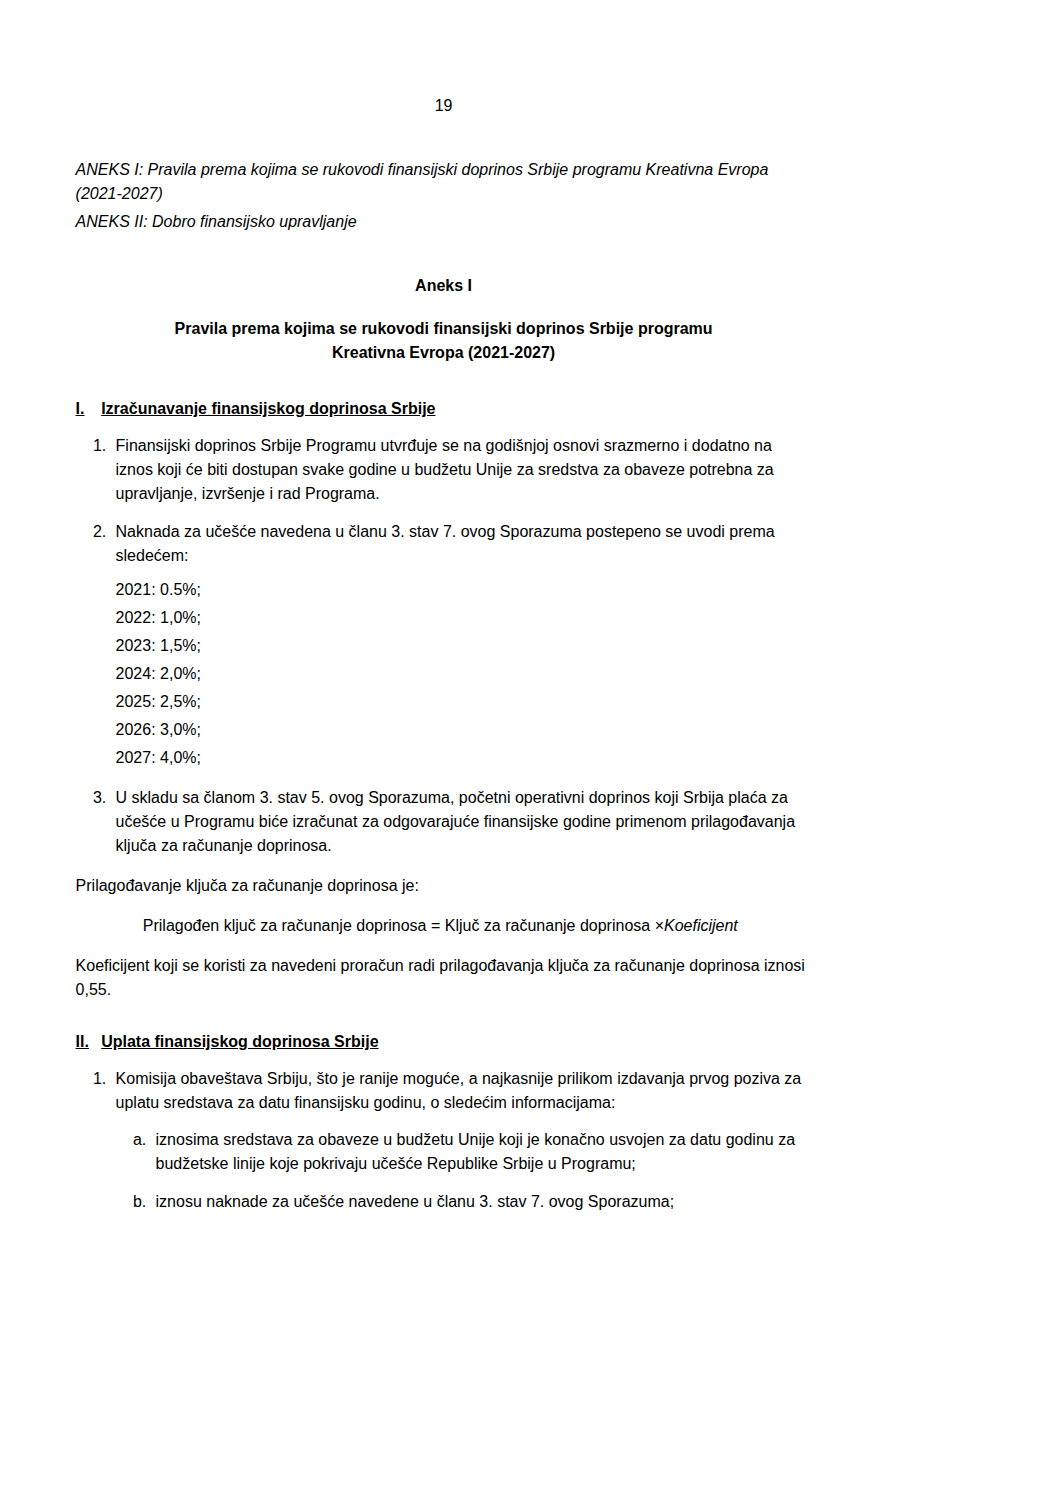19
ANEKS I: Pravila prema kojima se rukovodi finansijski doprinos Srbije programu Kreativna Evropa (2021-2027)
ANEKS II: Dobro finansijsko upravljanje
Aneks I
Pravila prema kojima se rukovodi finansijski doprinos Srbije programu
Kreativna Evropa (2021-2027)
I. Izračunavanje finansijskog doprinosa Srbije
Finansijski doprinos Srbije Programu utvrđuje se na godišnjoj osnovi srazmerno i dodatno na iznos koji će biti dostupan svake godine u budžetu Unije za sredstva za obaveze potrebna za upravljanje, izvršenje i rad Programa.
Naknada za učešće navedena u članu 3. stav 7. ovog Sporazuma postepeno se uvodi prema sledećem:
2021: 0.5%;
2022: 1,0%;
2023: 1,5%;
2024: 2,0%;
2025: 2,5%;
2026: 3,0%;
2027: 4,0%;
U skladu sa članom 3. stav 5. ovog Sporazuma, početni operativni doprinos koji Srbija plaća za učešće u Programu biće izračunat za odgovarajuće finansijske godine primenom prilagođavanja ključa za računanje doprinosa.
Prilagođavanje ključa za računanje doprinosa je:
Prilagođen ključ za računanje doprinosa = Ključ za računanje doprinosa ×Koeficijent
Koeficijent koji se koristi za navedeni proračun radi prilagođavanja ključa za računanje doprinosa iznosi 0,55.
II. Uplata finansijskog doprinosa Srbije
Komisija obaveštava Srbiju, što je ranije moguće, a najkasnije prilikom izdavanja prvog poziva za uplatu sredstava za datu finansijsku godinu, o sledećim informacijama:
iznosima sredstava za obaveze u budžetu Unije koji je konačno usvojen za datu godinu za budžetske linije koje pokrivaju učešće Republike Srbije u Programu;
iznosu naknade za učešće navedene u članu 3. stav 7. ovog Sporazuma;